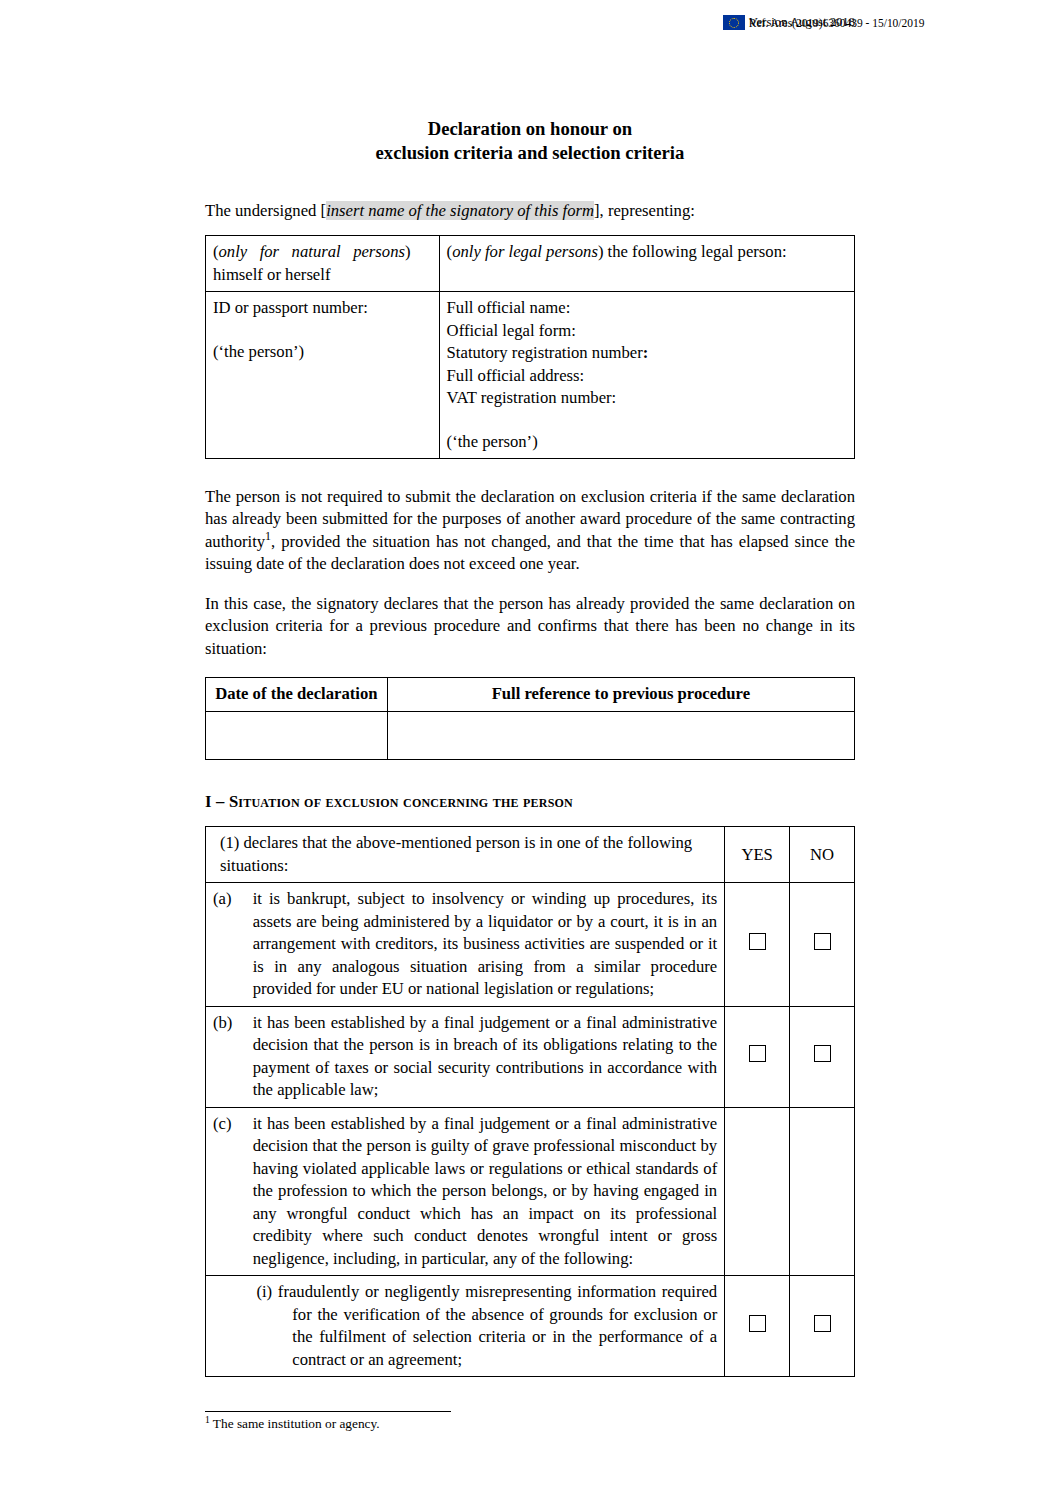Version August 2018 Ref. Ares(2019)6360439 - 15/10/2019
Declaration on honour on
exclusion criteria and selection criteria
The undersigned [insert name of the signatory of this form], representing:
| ( only for natural persons ) himself or herself | ( only for legal persons ) the following legal person: |
| ID or passport number: (‘the person’) | Full official name: Official legal form: Statutory registration number : Full official address: VAT registration number: (‘the person’) |
The person is not required to submit the declaration on exclusion criteria if the same declaration has already been submitted for the purposes of another award procedure of the same contracting authority1, provided the situation has not changed, and that the time that has elapsed since the issuing date of the declaration does not exceed one year.
In this case, the signatory declares that the person has already provided the same declaration on exclusion criteria for a previous procedure and confirms that there has been no change in its situation:
| Date of the declaration | Full reference to previous procedure |
| --- | --- |
I – Situation of exclusion concerning the person
| (1) declares that the above-mentioned person is in one of the following situations: | YES | NO |
| (a) it is bankrupt, subject to insolvency or winding up procedures, its assets are being administered by a liquidator or by a court, it is in an arrangement with creditors, its business activities are suspended or it is in any analogous situation arising from a similar procedure provided for under EU or national legislation or regulations; | | |
| (b) it has been established by a final judgement or a final administrative decision that the person is in breach of its obligations relating to the payment of taxes or social security contributions in accordance with the applicable law; | | |
| (c) it has been established by a final judgement or a final administrative decision that the person is guilty of grave professional misconduct by having violated applicable laws or regulations or ethical standards of the profession to which the person belongs, or by having engaged in any wrongful conduct which has an impact on its professional credibity where such conduct denotes wrongful intent or gross negligence, including, in particular, any of the following: | | |
| (i) fraudulently or negligently misrepresenting information required for the verification of the absence of grounds for exclusion or the fulfilment of selection criteria or in the performance of a contract or an agreement; | | |
1 The same institution or agency.